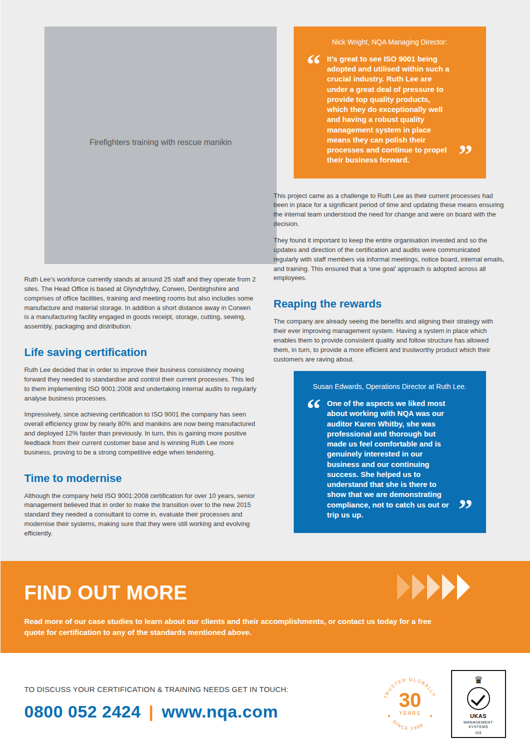Ruth Lee’s workforce currently stands at around 25 staff and they operate from 2 sites. The Head Office is based at Glyndyfrdwy, Corwen, Denbighshire and comprises of office facilities, training and meeting rooms but also includes some manufacture and material storage. In addition a short distance away in Corwen is a manufacturing facility engaged in goods receipt, storage, cutting, sewing, assembly, packaging and distribution.
Life saving certification
Ruth Lee decided that in order to improve their business consistency moving forward they needed to standardise and control their current processes. This led to them implementing ISO 9001:2008 and undertaking internal audits to regularly analyse business processes.
Impressively, since achieving certification to ISO 9001 the company has seen overall efficiency grow by nearly 80% and manikins are now being manufactured and deployed 12% faster than previously. In turn, this is gaining more positive feedback from their current customer base and is winning Ruth Lee more business, proving to be a strong competitive edge when tendering.
Time to modernise
Although the company held ISO 9001:2008 certification for over 10 years, senior management believed that in order to make the transition over to the new 2015 standard they needed a consultant to come in, evaluate their processes and modernise their systems, making sure that they were still working and evolving efficiently.
Nick Wright, NQA Managing Director:
“ It’s great to see ISO 9001 being adopted and utilised within such a crucial industry. Ruth Lee are under a great deal of pressure to provide top quality products, which they do exceptionally well and having a robust quality management system in place means they can polish their processes and continue to propel their business forward. ”
This project came as a challenge to Ruth Lee as their current processes had been in place for a significant period of time and updating these means ensuring the internal team understood the need for change and were on board with the decision.
They found it important to keep the entire organisation invested and so the updates and direction of the certification and audits were communicated regularly with staff members via informal meetings, notice board, internal emails, and training. This ensured that a ‘one goal’ approach is adopted across all employees.
Reaping the rewards
The company are already seeing the benefits and aligning their strategy with their ever improving management system. Having a system in place which enables them to provide consistent quality and follow structure has allowed them, in turn, to provide a more efficient and trustworthy product which their customers are raving about.
Susan Edwards, Operations Director at Ruth Lee.
“ One of the aspects we liked most about working with NQA was our auditor Karen Whitby, she was professional and thorough but made us feel comfortable and is genuinely interested in our business and our continuing success. She helped us to understand that she is there to show that we are demonstrating compliance, not to catch us out or trip us up. ”
FIND OUT MORE
Read more of our case studies to learn about our clients and their accomplishments, or contact us today for a free quote for certification to any of the standards mentioned above.
TO DISCUSS YOUR CERTIFICATION & TRAINING NEEDS GET IN TOUCH:
0800 052 2424 | www.nqa.com
TRUSTED GLOBALLY SINCE 1988 30 YEARS
♛
UKAS
MANAGEMENT
SYSTEMS
015